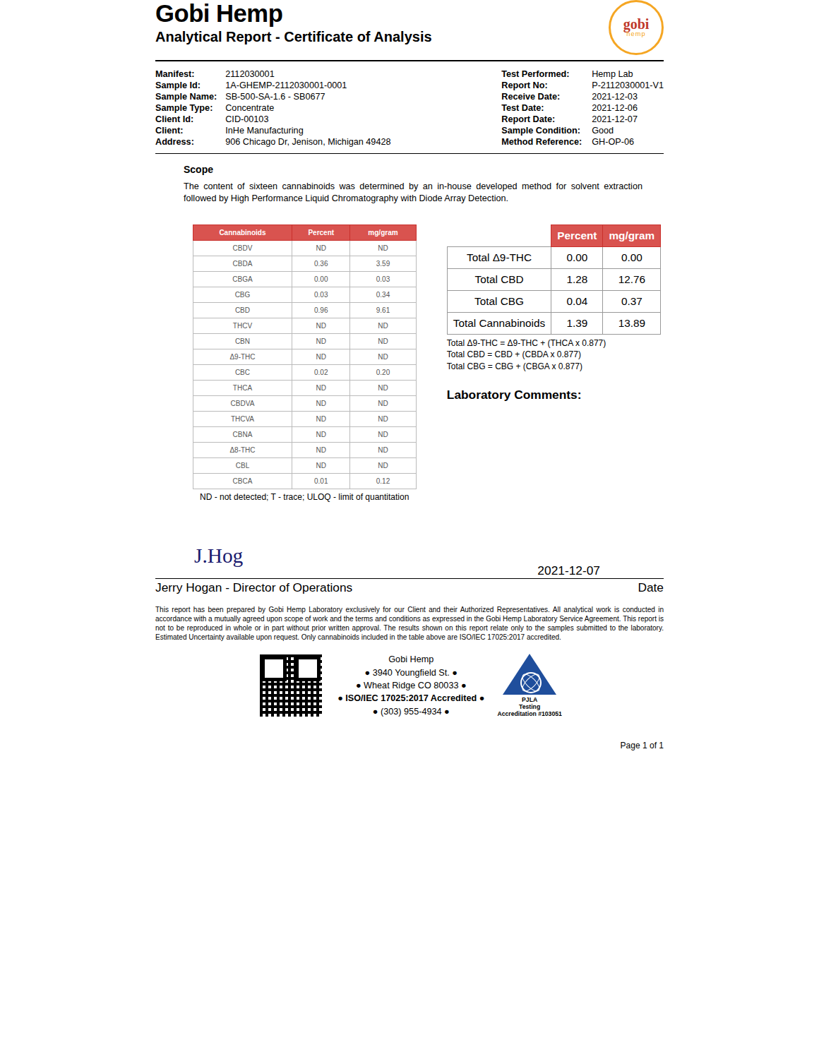Gobi Hemp
Analytical Report - Certificate of Analysis
gobi
hemp
| Manifest: | 2112030001 |
| Sample Id: | 1A-GHEMP-2112030001-0001 |
| Sample Name: | SB-500-SA-1.6 - SB0677 |
| Sample Type: | Concentrate |
| Client Id: | CID-00103 |
| Client: | InHe Manufacturing |
| Address: | 906 Chicago Dr, Jenison, Michigan 49428 |
| Test Performed: | Hemp Lab |
| Report No: | P-2112030001-V1 |
| Receive Date: | 2021-12-03 |
| Test Date: | 2021-12-06 |
| Report Date: | 2021-12-07 |
| Sample Condition: | Good |
| Method Reference: | GH-OP-06 |
Scope
The content of sixteen cannabinoids was determined by an in-house developed method for solvent extraction followed by High Performance Liquid Chromatography with Diode Array Detection.
| Cannabinoids | Percent | mg/gram |
| --- | --- | --- |
| CBDV | ND | ND |
| CBDA | 0.36 | 3.59 |
| CBGA | 0.00 | 0.03 |
| CBG | 0.03 | 0.34 |
| CBD | 0.96 | 9.61 |
| THCV | ND | ND |
| CBN | ND | ND |
| Δ9-THC | ND | ND |
| CBC | 0.02 | 0.20 |
| THCA | ND | ND |
| CBDVA | ND | ND |
| THCVA | ND | ND |
| CBNA | ND | ND |
| Δ8-THC | ND | ND |
| CBL | ND | ND |
| CBCA | 0.01 | 0.12 |
ND - not detected; T - trace; ULOQ - limit of quantitation
| | Percent | mg/gram |
| --- | --- | --- |
| Total Δ9-THC | 0.00 | 0.00 |
| Total CBD | 1.28 | 12.76 |
| Total CBG | 0.04 | 0.37 |
| Total Cannabinoids | 1.39 | 13.89 |
Total Δ9-THC = Δ9-THC + (THCA x 0.877)
Total CBD = CBD + (CBDA x 0.877)
Total CBG = CBG + (CBGA x 0.877)
Laboratory Comments:
J.Hog
2021-12-07
Jerry Hogan - Director of Operations
Date
This report has been prepared by Gobi Hemp Laboratory exclusively for our Client and their Authorized Representatives. All analytical work is conducted in accordance with a mutually agreed upon scope of work and the terms and conditions as expressed in the Gobi Hemp Laboratory Service Agreement. This report is not to be reproduced in whole or in part without prior written approval. The results shown on this report relate only to the samples submitted to the laboratory. Estimated Uncertainty available upon request. Only cannabinoids included in the table above are ISO/IEC 17025:2017 accredited.
Gobi Hemp
● 3940 Youngfield St. ●
● Wheat Ridge CO 80033 ●
● ISO/IEC 17025:2017 Accredited ●
● (303) 955-4934 ●
PJLA
Testing
Accreditation #103051
Page 1 of 1